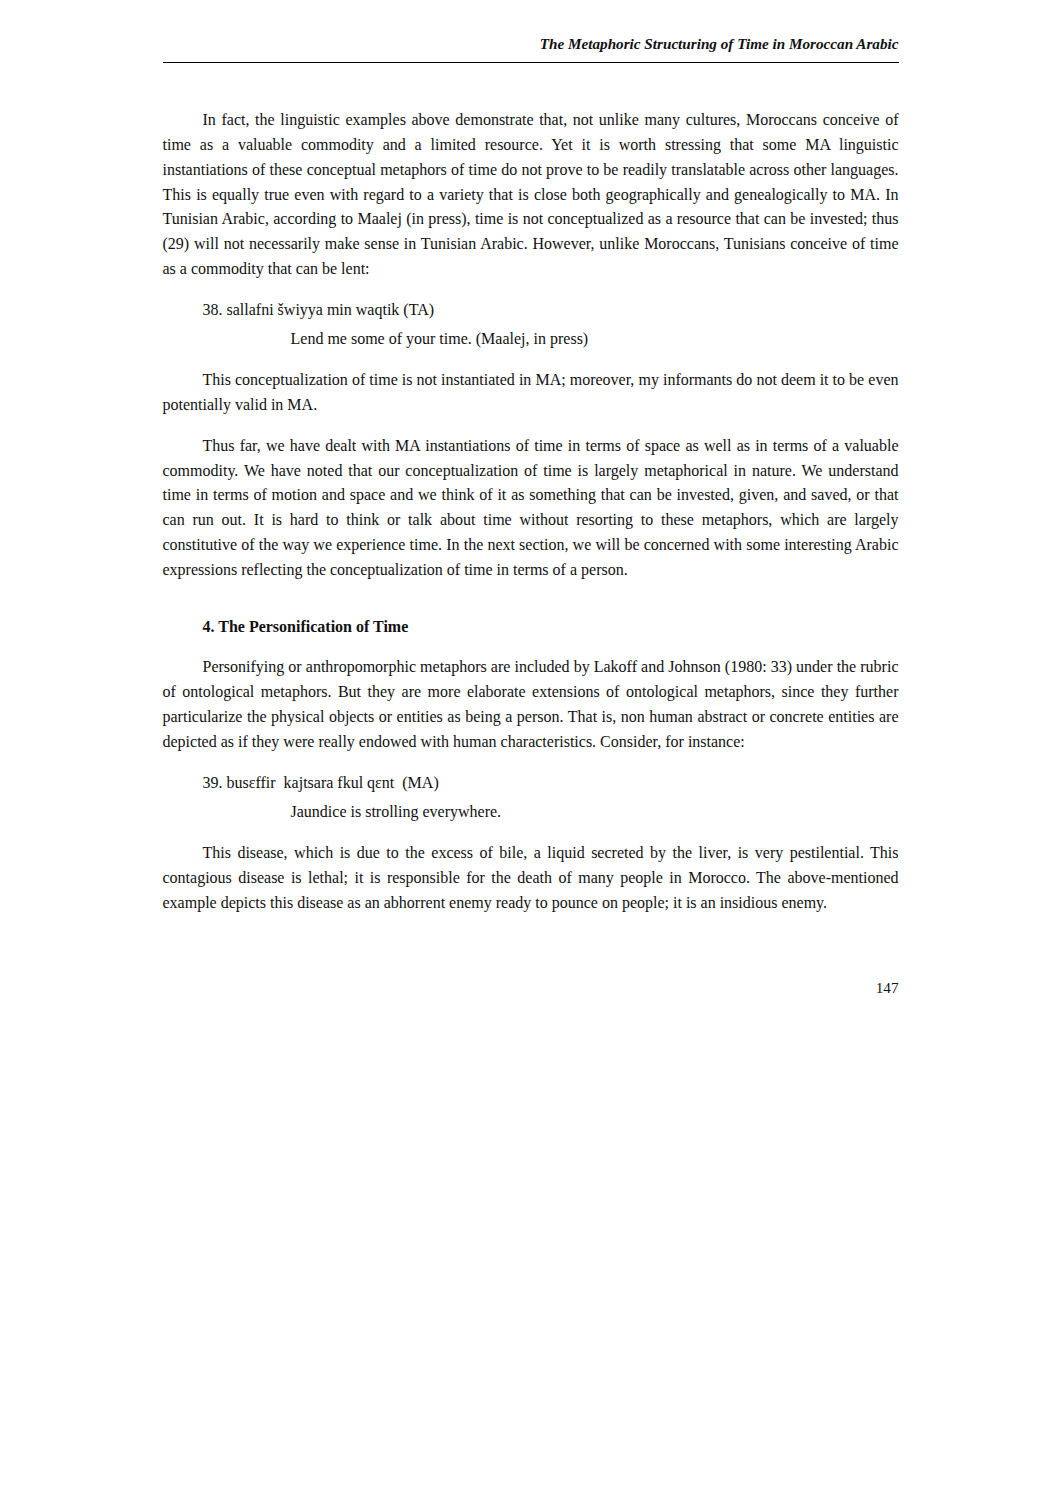The Metaphoric Structuring of Time in Moroccan Arabic
In fact, the linguistic examples above demonstrate that, not unlike many cultures, Moroccans conceive of time as a valuable commodity and a limited resource. Yet it is worth stressing that some MA linguistic instantiations of these conceptual metaphors of time do not prove to be readily translatable across other languages. This is equally true even with regard to a variety that is close both geographically and genealogically to MA. In Tunisian Arabic, according to Maalej (in press), time is not conceptualized as a resource that can be invested; thus (29) will not necessarily make sense in Tunisian Arabic. However, unlike Moroccans, Tunisians conceive of time as a commodity that can be lent:
38. sallafni šwiyya min waqtik (TA)
Lend me some of your time. (Maalej, in press)
This conceptualization of time is not instantiated in MA; moreover, my informants do not deem it to be even potentially valid in MA.
Thus far, we have dealt with MA instantiations of time in terms of space as well as in terms of a valuable commodity. We have noted that our conceptualization of time is largely metaphorical in nature. We understand time in terms of motion and space and we think of it as something that can be invested, given, and saved, or that can run out. It is hard to think or talk about time without resorting to these metaphors, which are largely constitutive of the way we experience time. In the next section, we will be concerned with some interesting Arabic expressions reflecting the conceptualization of time in terms of a person.
4. The Personification of Time
Personifying or anthropomorphic metaphors are included by Lakoff and Johnson (1980: 33) under the rubric of ontological metaphors. But they are more elaborate extensions of ontological metaphors, since they further particularize the physical objects or entities as being a person. That is, non human abstract or concrete entities are depicted as if they were really endowed with human characteristics. Consider, for instance:
39. busɛffir kajtsara fkul qɛnt (MA)
Jaundice is strolling everywhere.
This disease, which is due to the excess of bile, a liquid secreted by the liver, is very pestilential. This contagious disease is lethal; it is responsible for the death of many people in Morocco. The above-mentioned example depicts this disease as an abhorrent enemy ready to pounce on people; it is an insidious enemy.
147